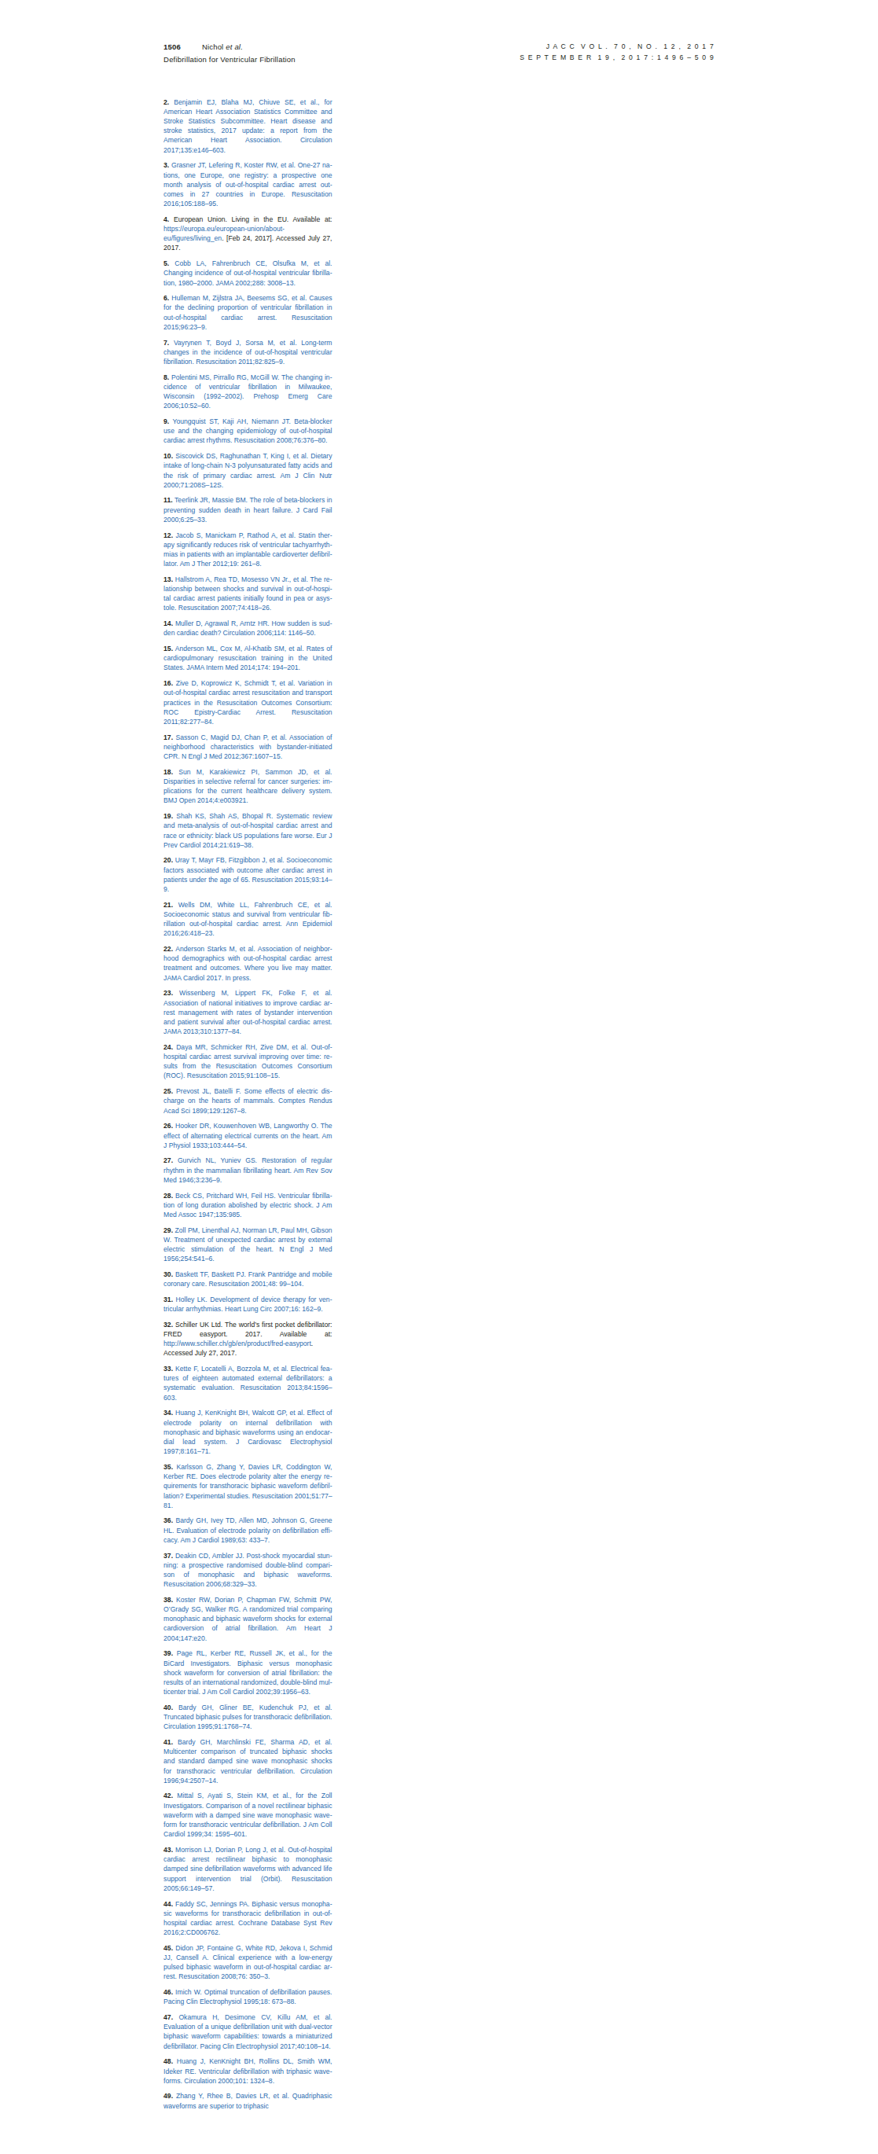1506 Nichol et al. Defibrillation for Ventricular Fibrillation
J A C C V O L . 7 0 , N O . 1 2 , 2 0 1 7
S E P T E M B E R 1 9 , 2 0 1 7 : 1 4 9 6 – 5 0 9
2. Benjamin EJ, Blaha MJ, Chiuve SE, et al., for American Heart Association Statistics Committee and Stroke Statistics Subcommittee. Heart disease and stroke statistics, 2017 update: a report from the American Heart Association. Circulation 2017;135:e146–603.
3. Grasner JT, Lefering R, Koster RW, et al. One-27 nations, one Europe, one registry: a prospective one month analysis of out-of-hospital cardiac arrest outcomes in 27 countries in Europe. Resuscitation 2016;105:188–95.
4. European Union. Living in the EU. Available at: https://europa.eu/european-union/about-eu/figures/living_en. [Feb 24, 2017]. Accessed July 27, 2017.
5. Cobb LA, Fahrenbruch CE, Olsufka M, et al. Changing incidence of out-of-hospital ventricular fibrillation, 1980–2000. JAMA 2002;288: 3008–13.
6. Hulleman M, Zijlstra JA, Beesems SG, et al. Causes for the declining proportion of ventricular fibrillation in out-of-hospital cardiac arrest. Resuscitation 2015;96:23–9.
7. Vayrynen T, Boyd J, Sorsa M, et al. Long-term changes in the incidence of out-of-hospital ventricular fibrillation. Resuscitation 2011;82:825–9.
8. Polentini MS, Pirrallo RG, McGill W. The changing incidence of ventricular fibrillation in Milwaukee, Wisconsin (1992–2002). Prehosp Emerg Care 2006;10:52–60.
9. Youngquist ST, Kaji AH, Niemann JT. Beta-blocker use and the changing epidemiology of out-of-hospital cardiac arrest rhythms. Resuscitation 2008;76:376–80.
10. Siscovick DS, Raghunathan T, King I, et al. Dietary intake of long-chain N-3 polyunsaturated fatty acids and the risk of primary cardiac arrest. Am J Clin Nutr 2000;71:208S–12S.
11. Teerlink JR, Massie BM. The role of beta-blockers in preventing sudden death in heart failure. J Card Fail 2000;6:25–33.
12. Jacob S, Manickam P, Rathod A, et al. Statin therapy significantly reduces risk of ventricular tachyarrhythmias in patients with an implantable cardioverter defibrillator. Am J Ther 2012;19: 261–8.
13. Hallstrom A, Rea TD, Mosesso VN Jr., et al. The relationship between shocks and survival in out-of-hospital cardiac arrest patients initially found in pea or asystole. Resuscitation 2007;74:418–26.
14. Muller D, Agrawal R, Arntz HR. How sudden is sudden cardiac death? Circulation 2006;114: 1146–50.
15. Anderson ML, Cox M, Al-Khatib SM, et al. Rates of cardiopulmonary resuscitation training in the United States. JAMA Intern Med 2014;174: 194–201.
16. Zive D, Koprowicz K, Schmidt T, et al. Variation in out-of-hospital cardiac arrest resuscitation and transport practices in the Resuscitation Outcomes Consortium: ROC Epistry-Cardiac Arrest. Resuscitation 2011;82:277–84.
17. Sasson C, Magid DJ, Chan P, et al. Association of neighborhood characteristics with bystander-initiated CPR. N Engl J Med 2012;367:1607–15.
18. Sun M, Karakiewicz PI, Sammon JD, et al. Disparities in selective referral for cancer surgeries: implications for the current healthcare delivery system. BMJ Open 2014;4:e003921.
19. Shah KS, Shah AS, Bhopal R. Systematic review and meta-analysis of out-of-hospital cardiac arrest and race or ethnicity: black US populations fare worse. Eur J Prev Cardiol 2014;21:619–38.
20. Uray T, Mayr FB, Fitzgibbon J, et al. Socioeconomic factors associated with outcome after cardiac arrest in patients under the age of 65. Resuscitation 2015;93:14–9.
21. Wells DM, White LL, Fahrenbruch CE, et al. Socioeconomic status and survival from ventricular fibrillation out-of-hospital cardiac arrest. Ann Epidemiol 2016;26:418–23.
22. Anderson Starks M, et al. Association of neighborhood demographics with out-of-hospital cardiac arrest treatment and outcomes. Where you live may matter. JAMA Cardiol 2017. In press.
23. Wissenberg M, Lippert FK, Folke F, et al. Association of national initiatives to improve cardiac arrest management with rates of bystander intervention and patient survival after out-of-hospital cardiac arrest. JAMA 2013;310:1377–84.
24. Daya MR, Schmicker RH, Zive DM, et al. Out-of-hospital cardiac arrest survival improving over time: results from the Resuscitation Outcomes Consortium (ROC). Resuscitation 2015;91:108–15.
25. Prevost JL, Batelli F. Some effects of electric discharge on the hearts of mammals. Comptes Rendus Acad Sci 1899;129:1267–8.
26. Hooker DR, Kouwenhoven WB, Langworthy O. The effect of alternating electrical currents on the heart. Am J Physiol 1933;103:444–54.
27. Gurvich NL, Yuniev GS. Restoration of regular rhythm in the mammalian fibrillating heart. Am Rev Sov Med 1946;3:236–9.
28. Beck CS, Pritchard WH, Feil HS. Ventricular fibrillation of long duration abolished by electric shock. J Am Med Assoc 1947;135:985.
29. Zoll PM, Linenthal AJ, Norman LR, Paul MH, Gibson W. Treatment of unexpected cardiac arrest by external electric stimulation of the heart. N Engl J Med 1956;254:541–6.
30. Baskett TF, Baskett PJ. Frank Pantridge and mobile coronary care. Resuscitation 2001;48: 99–104.
31. Holley LK. Development of device therapy for ventricular arrhythmias. Heart Lung Circ 2007;16: 162–9.
32. Schiller UK Ltd. The world’s first pocket defibrillator: FRED easyport. 2017. Available at: http://www.schiller.ch/gb/en/product/fred-easyport. Accessed July 27, 2017.
33. Kette F, Locatelli A, Bozzola M, et al. Electrical features of eighteen automated external defibrillators: a systematic evaluation. Resuscitation 2013;84:1596–603.
34. Huang J, KenKnight BH, Walcott GP, et al. Effect of electrode polarity on internal defibrillation with monophasic and biphasic waveforms using an endocardial lead system. J Cardiovasc Electrophysiol 1997;8:161–71.
35. Karlsson G, Zhang Y, Davies LR, Coddington W, Kerber RE. Does electrode polarity alter the energy requirements for transthoracic biphasic waveform defibrillation? Experimental studies. Resuscitation 2001;51:77–81.
36. Bardy GH, Ivey TD, Allen MD, Johnson G, Greene HL. Evaluation of electrode polarity on defibrillation efficacy. Am J Cardiol 1989;63: 433–7.
37. Deakin CD, Ambler JJ. Post-shock myocardial stunning: a prospective randomised double-blind comparison of monophasic and biphasic waveforms. Resuscitation 2006;68:329–33.
38. Koster RW, Dorian P, Chapman FW, Schmitt PW, O’Grady SG, Walker RG. A randomized trial comparing monophasic and biphasic waveform shocks for external cardioversion of atrial fibrillation. Am Heart J 2004;147:e20.
39. Page RL, Kerber RE, Russell JK, et al., for the BiCard Investigators. Biphasic versus monophasic shock waveform for conversion of atrial fibrillation: the results of an international randomized, double-blind multicenter trial. J Am Coll Cardiol 2002;39:1956–63.
40. Bardy GH, Gliner BE, Kudenchuk PJ, et al. Truncated biphasic pulses for transthoracic defibrillation. Circulation 1995;91:1768–74.
41. Bardy GH, Marchlinski FE, Sharma AD, et al. Multicenter comparison of truncated biphasic shocks and standard damped sine wave monophasic shocks for transthoracic ventricular defibrillation. Circulation 1996;94:2507–14.
42. Mittal S, Ayati S, Stein KM, et al., for the Zoll Investigators. Comparison of a novel rectilinear biphasic waveform with a damped sine wave monophasic waveform for transthoracic ventricular defibrillation. J Am Coll Cardiol 1999;34: 1595–601.
43. Morrison LJ, Dorian P, Long J, et al. Out-of-hospital cardiac arrest rectilinear biphasic to monophasic damped sine defibrillation waveforms with advanced life support intervention trial (Orbit). Resuscitation 2005;66:149–57.
44. Faddy SC, Jennings PA. Biphasic versus monophasic waveforms for transthoracic defibrillation in out-of-hospital cardiac arrest. Cochrane Database Syst Rev 2016;2:CD006762.
45. Didon JP, Fontaine G, White RD, Jekova I, Schmid JJ, Cansell A. Clinical experience with a low-energy pulsed biphasic waveform in out-of-hospital cardiac arrest. Resuscitation 2008;76: 350–3.
46. Imich W. Optimal truncation of defibrillation pauses. Pacing Clin Electrophysiol 1995;18: 673–88.
47. Okamura H, Desimone CV, Killu AM, et al. Evaluation of a unique defibrillation unit with dual-vector biphasic waveform capabilities: towards a miniaturized defibrillator. Pacing Clin Electrophysiol 2017;40:108–14.
48. Huang J, KenKnight BH, Rollins DL, Smith WM, Ideker RE. Ventricular defibrillation with triphasic waveforms. Circulation 2000;101: 1324–8.
49. Zhang Y, Rhee B, Davies LR, et al. Quadriphasic waveforms are superior to triphasic